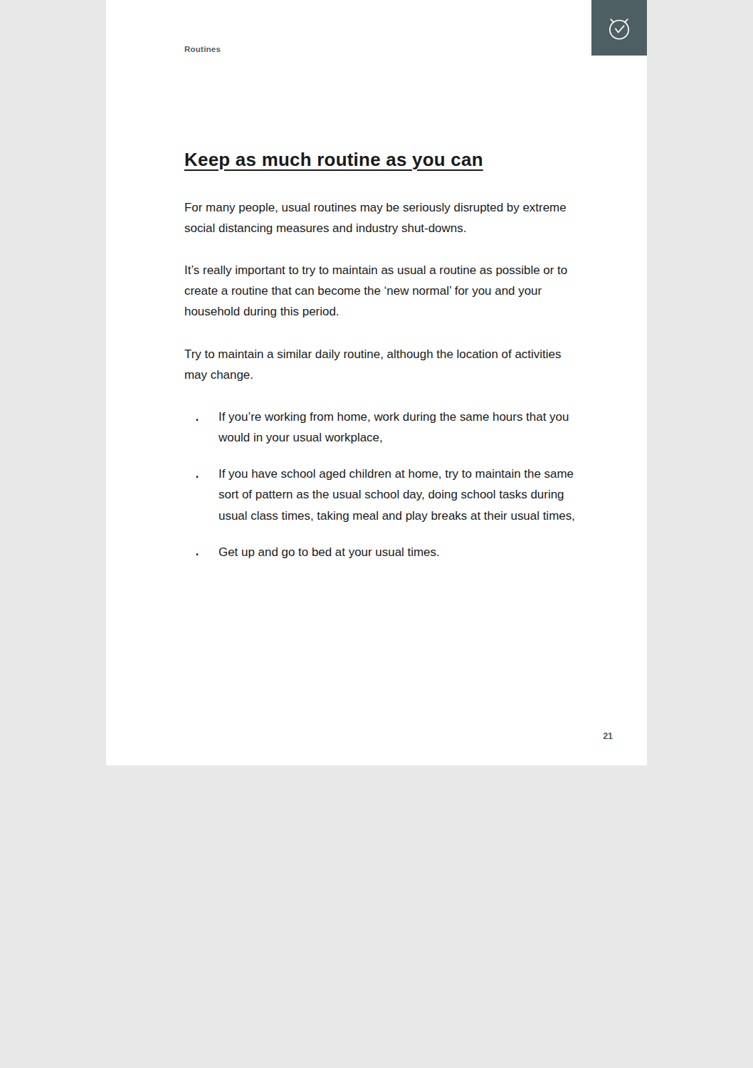Routines
Keep as much routine as you can
For many people, usual routines may be seriously disrupted by extreme social distancing measures and industry shut-downs.
It’s really important to try to maintain as usual a routine as possible or to create a routine that can become the ‘new normal’ for you and your household during this period.
Try to maintain a similar daily routine, although the location of activities may change.
If you’re working from home, work during the same hours that you would in your usual workplace,
If you have school aged children at home, try to maintain the same sort of pattern as the usual school day, doing school tasks during usual class times, taking meal and play breaks at their usual times,
Get up and go to bed at your usual times.
21